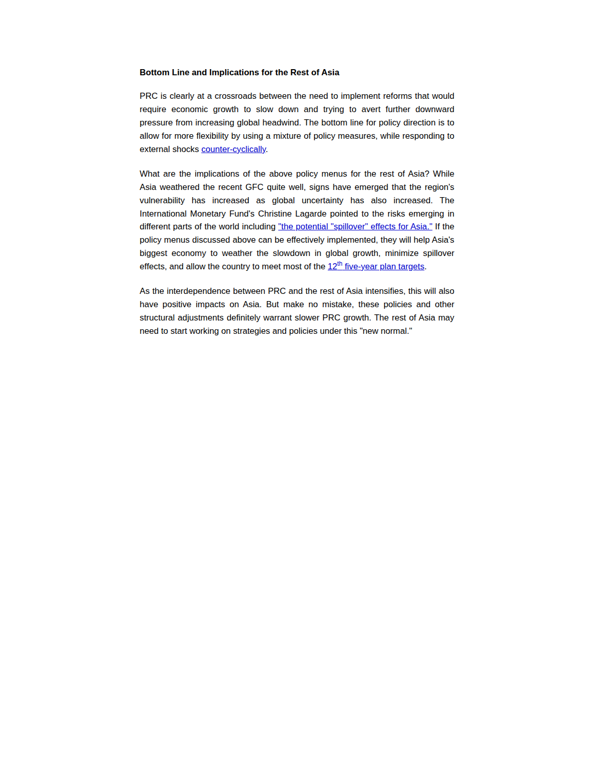Bottom Line and Implications for the Rest of Asia
PRC is clearly at a crossroads between the need to implement reforms that would require economic growth to slow down and trying to avert further downward pressure from increasing global headwind. The bottom line for policy direction is to allow for more flexibility by using a mixture of policy measures, while responding to external shocks counter-cyclically.
What are the implications of the above policy menus for the rest of Asia? While Asia weathered the recent GFC quite well, signs have emerged that the region's vulnerability has increased as global uncertainty has also increased. The International Monetary Fund's Christine Lagarde pointed to the risks emerging in different parts of the world including "the potential "spillover" effects for Asia." If the policy menus discussed above can be effectively implemented, they will help Asia's biggest economy to weather the slowdown in global growth, minimize spillover effects, and allow the country to meet most of the 12th five-year plan targets.
As the interdependence between PRC and the rest of Asia intensifies, this will also have positive impacts on Asia. But make no mistake, these policies and other structural adjustments definitely warrant slower PRC growth. The rest of Asia may need to start working on strategies and policies under this "new normal."